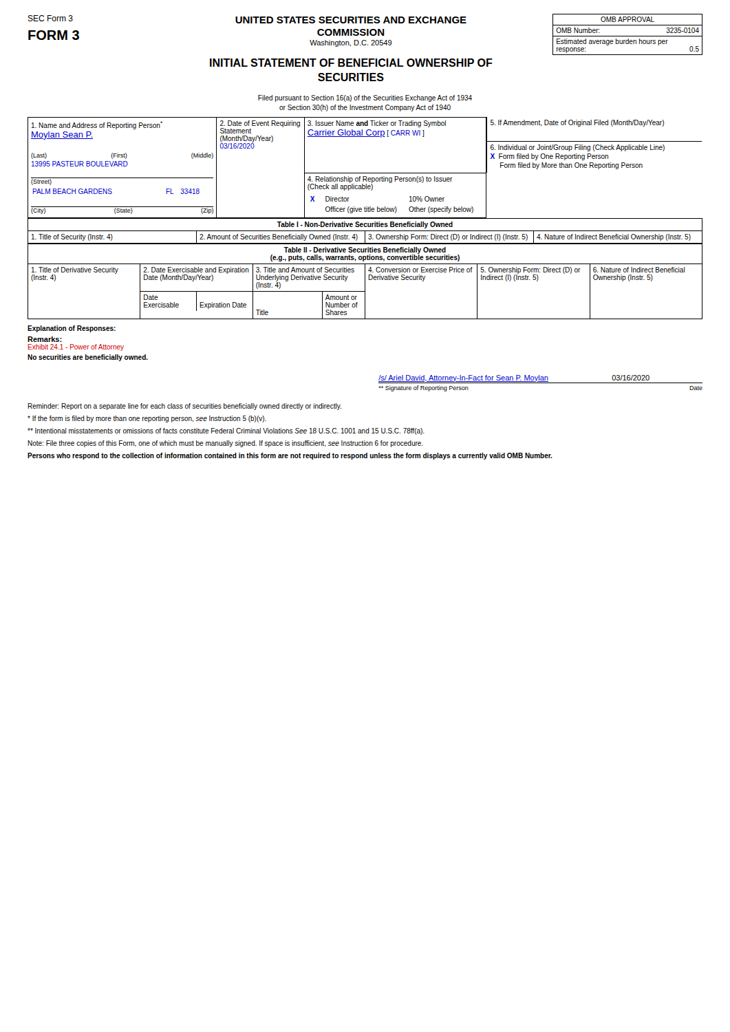SEC Form 3
FORM 3
UNITED STATES SECURITIES AND EXCHANGE
COMMISSION
Washington, D.C. 20549
INITIAL STATEMENT OF BENEFICIAL OWNERSHIP OF
SECURITIES
OMB APPROVAL
OMB Number: 3235-0104
Estimated average burden hours per response: 0.5
Filed pursuant to Section 16(a) of the Securities Exchange Act of 1934
or Section 30(h) of the Investment Company Act of 1940
| 1. Name and Address of Reporting Person * Moylan Sean P. (Last) (First) (Middle) 13995 PASTEUR BOULEVARD (Street) / PALM BEACH GARDENS / FL / 33418 / (City) (State) (Zip) | 2. Date of Event Requiring Statement (Month/Day/Year) 03/16/2020 | 3. Issuer Name and Ticker or Trading Symbol Carrier Global Corp [ CARR WI ] | / 5. If Amendment, Date of Original Filed (Month/Day/Year) / / 6. Individual or Joint/Group Filing (Check Applicable Line) X Form filed by One Reporting Person Form filed by More than One Reporting Person / |
| 4. Relationship of Reporting Person(s) to Issuer (Check all applicable) / X / Director / 10% Owner / / / Officer (give title below) / Other (specify below) / | |
| Table I - Non-Derivative Securities Beneficially Owned |
| 1. Title of Security (Instr. 4) | 2. Amount of Securities Beneficially Owned (Instr. 4) | 3. Ownership Form: Direct (D) or Indirect (I) (Instr. 5) | 4. Nature of Indirect Beneficial Ownership (Instr. 5) |
| Table II - Derivative Securities Beneficially Owned (e.g., puts, calls, warrants, options, convertible securities) |
| 1. Title of Derivative Security (Instr. 4) | 2. Date Exercisable and Expiration Date (Month/Day/Year) | 3. Title and Amount of Securities Underlying Derivative Security (Instr. 4) | 4. Conversion or Exercise Price of Derivative Security | 5. Ownership Form: Direct (D) or Indirect (I) (Instr. 5) | 6. Nature of Indirect Beneficial Ownership (Instr. 5) |
| / Date Exercisable / Expiration Date / | / Title / Amount or Number of Shares / |
Explanation of Responses:
Remarks:
Exhibit 24.1 - Power of Attorney
No securities are beneficially owned.
/s/ Ariel David, Attorney-In-Fact for Sean P. Moylan 03/16/2020
** Signature of Reporting Person Date
Reminder: Report on a separate line for each class of securities beneficially owned directly or indirectly.
* If the form is filed by more than one reporting person, see Instruction 5 (b)(v).
** Intentional misstatements or omissions of facts constitute Federal Criminal Violations See 18 U.S.C. 1001 and 15 U.S.C. 78ff(a).
Note: File three copies of this Form, one of which must be manually signed. If space is insufficient, see Instruction 6 for procedure.
Persons who respond to the collection of information contained in this form are not required to respond unless the form displays a currently valid OMB Number.